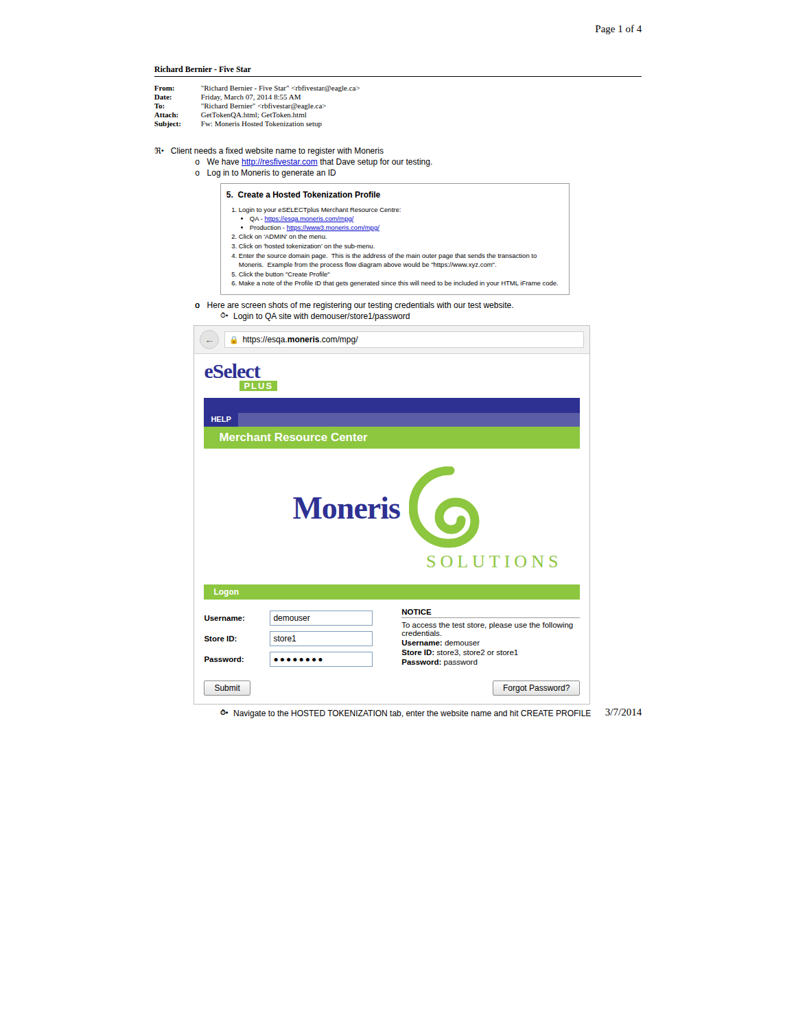Page 1 of 4
Richard Bernier - Five Star
| From: | "Richard Bernier - Five Star" <rbfivestar@eagle.ca> |
| Date: | Friday, March 07, 2014 8:55 AM |
| To: | "Richard Bernier" <rbfivestar@eagle.ca> |
| Attach: | GetTokenQA.html; GetToken.html |
| Subject: | Fw: Moneris Hosted Tokenization setup |
ℜ• Client needs a fixed website name to register with Moneris
o We have http://resfivestar.com that Dave setup for our testing.
o Log in to Moneris to generate an ID
5. Create a Hosted Tokenization Profile
Login to your eSELECTplus Merchant Resource Centre:
QA - https://esqa.moneris.com/mpg/
Production - https://www3.moneris.com/mpg/
Click on 'ADMIN' on the menu.
Click on 'hosted tokenization' on the sub-menu.
Enter the source domain page. This is the address of the main outer page that sends the transaction to Moneris. Example from the process flow diagram above would be "https://www.xyz.com".
Click the button "Create Profile"
Make a note of the Profile ID that gets generated since this will need to be included in your HTML iFrame code.
o
o Here are screen shots of me registering our testing credentials with our test website.
⏱▪ Login to QA site with demouser/store1/password
←
🔒 https://esqa.moneris.com/mpg/
eSelect
PLUS
HELP
Merchant Resource Center
Moneris
SOLUTIONS
Logon
| Username: | demouser |
| Store ID: | store1 |
| Password: | ●●●●●●●● |
NOTICE
To access the test store, please use the following credentials.
Username: demouser
Store ID: store3, store2 or store1
Password: password
Submit
Forgot Password?
⏱▪
⏱▪ Navigate to the HOSTED TOKENIZATION tab, enter the website name and hit CREATE PROFILE
3/7/2014